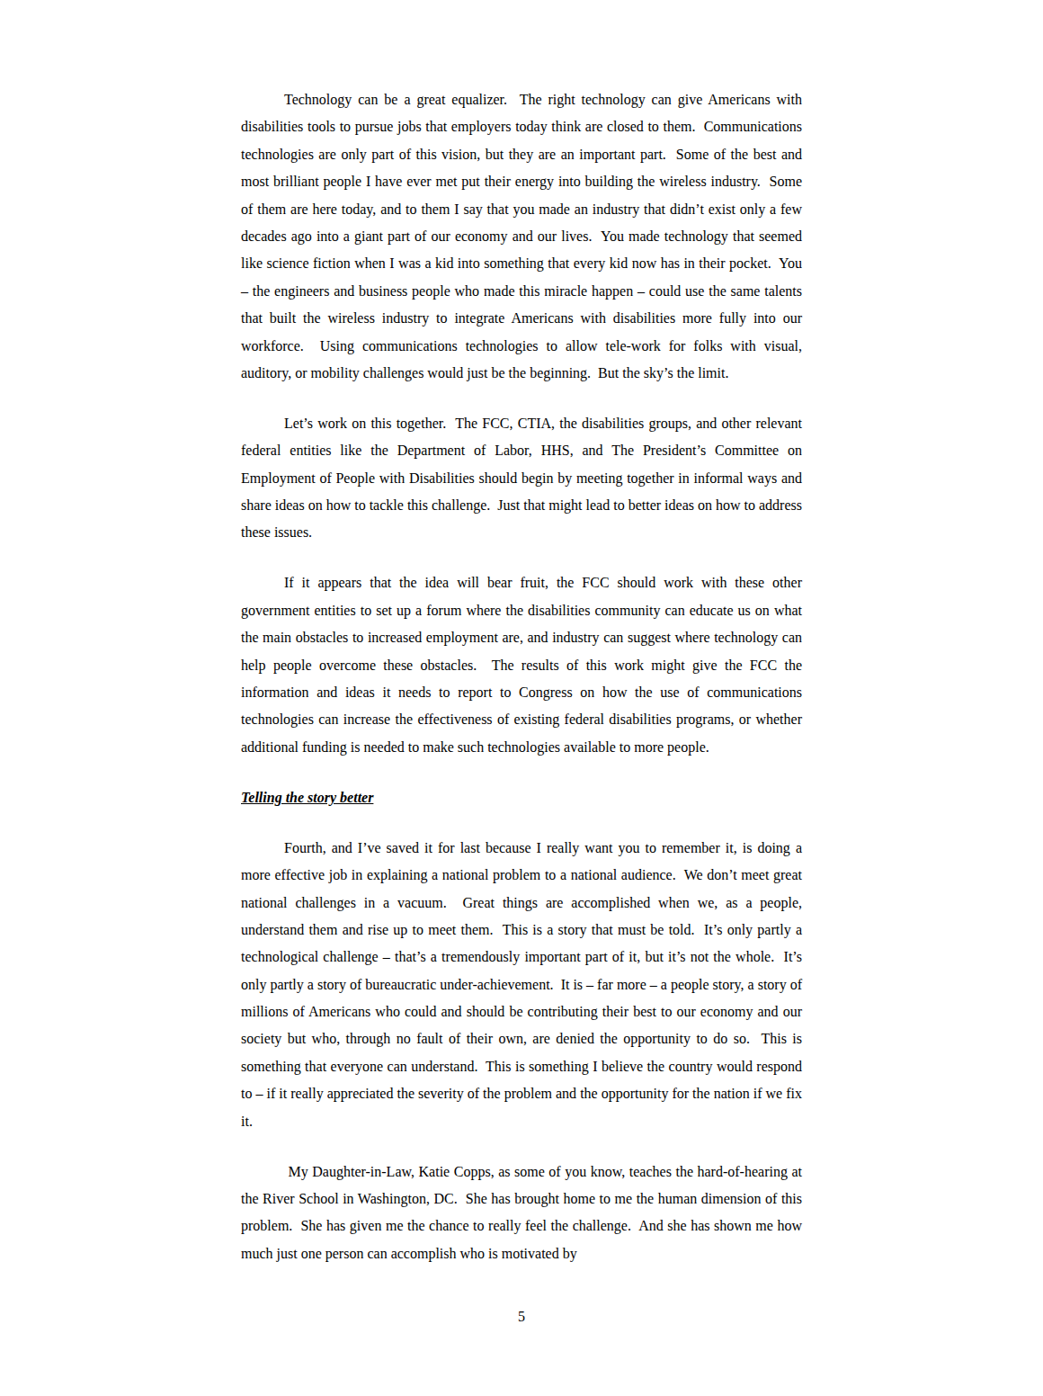Technology can be a great equalizer. The right technology can give Americans with disabilities tools to pursue jobs that employers today think are closed to them. Communications technologies are only part of this vision, but they are an important part. Some of the best and most brilliant people I have ever met put their energy into building the wireless industry. Some of them are here today, and to them I say that you made an industry that didn’t exist only a few decades ago into a giant part of our economy and our lives. You made technology that seemed like science fiction when I was a kid into something that every kid now has in their pocket. You – the engineers and business people who made this miracle happen – could use the same talents that built the wireless industry to integrate Americans with disabilities more fully into our workforce. Using communications technologies to allow tele-work for folks with visual, auditory, or mobility challenges would just be the beginning. But the sky’s the limit.
Let’s work on this together. The FCC, CTIA, the disabilities groups, and other relevant federal entities like the Department of Labor, HHS, and The President’s Committee on Employment of People with Disabilities should begin by meeting together in informal ways and share ideas on how to tackle this challenge. Just that might lead to better ideas on how to address these issues.
If it appears that the idea will bear fruit, the FCC should work with these other government entities to set up a forum where the disabilities community can educate us on what the main obstacles to increased employment are, and industry can suggest where technology can help people overcome these obstacles. The results of this work might give the FCC the information and ideas it needs to report to Congress on how the use of communications technologies can increase the effectiveness of existing federal disabilities programs, or whether additional funding is needed to make such technologies available to more people.
Telling the story better
Fourth, and I’ve saved it for last because I really want you to remember it, is doing a more effective job in explaining a national problem to a national audience. We don’t meet great national challenges in a vacuum. Great things are accomplished when we, as a people, understand them and rise up to meet them. This is a story that must be told. It’s only partly a technological challenge – that’s a tremendously important part of it, but it’s not the whole. It’s only partly a story of bureaucratic under-achievement. It is – far more – a people story, a story of millions of Americans who could and should be contributing their best to our economy and our society but who, through no fault of their own, are denied the opportunity to do so. This is something that everyone can understand. This is something I believe the country would respond to – if it really appreciated the severity of the problem and the opportunity for the nation if we fix it.
My Daughter-in-Law, Katie Copps, as some of you know, teaches the hard-of-hearing at the River School in Washington, DC. She has brought home to me the human dimension of this problem. She has given me the chance to really feel the challenge. And she has shown me how much just one person can accomplish who is motivated by
5